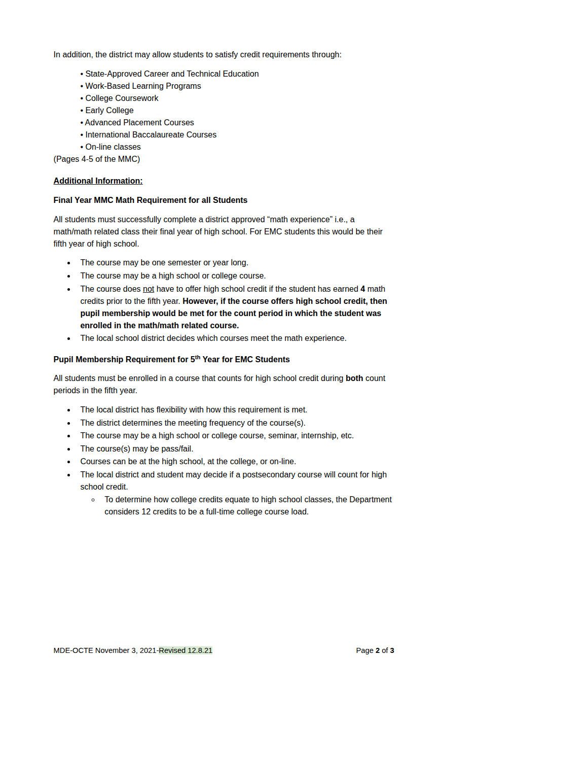In addition, the district may allow students to satisfy credit requirements through:
• State-Approved Career and Technical Education
• Work-Based Learning Programs
• College Coursework
• Early College
• Advanced Placement Courses
• International Baccalaureate Courses
• On-line classes
(Pages 4-5 of the MMC)
Additional Information:
Final Year MMC Math Requirement for all Students
All students must successfully complete a district approved “math experience” i.e., a math/math related class their final year of high school. For EMC students this would be their fifth year of high school.
The course may be one semester or year long.
The course may be a high school or college course.
The course does not have to offer high school credit if the student has earned 4 math credits prior to the fifth year. However, if the course offers high school credit, then pupil membership would be met for the count period in which the student was enrolled in the math/math related course.
The local school district decides which courses meet the math experience.
Pupil Membership Requirement for 5th Year for EMC Students
All students must be enrolled in a course that counts for high school credit during both count periods in the fifth year.
The local district has flexibility with how this requirement is met.
The district determines the meeting frequency of the course(s).
The course may be a high school or college course, seminar, internship, etc.
The course(s) may be pass/fail.
Courses can be at the high school, at the college, or on-line.
The local district and student may decide if a postsecondary course will count for high school credit.
To determine how college credits equate to high school classes, the Department considers 12 credits to be a full-time college course load.
MDE-OCTE November 3, 2021-Revised 12.8.21 Page 2 of 3